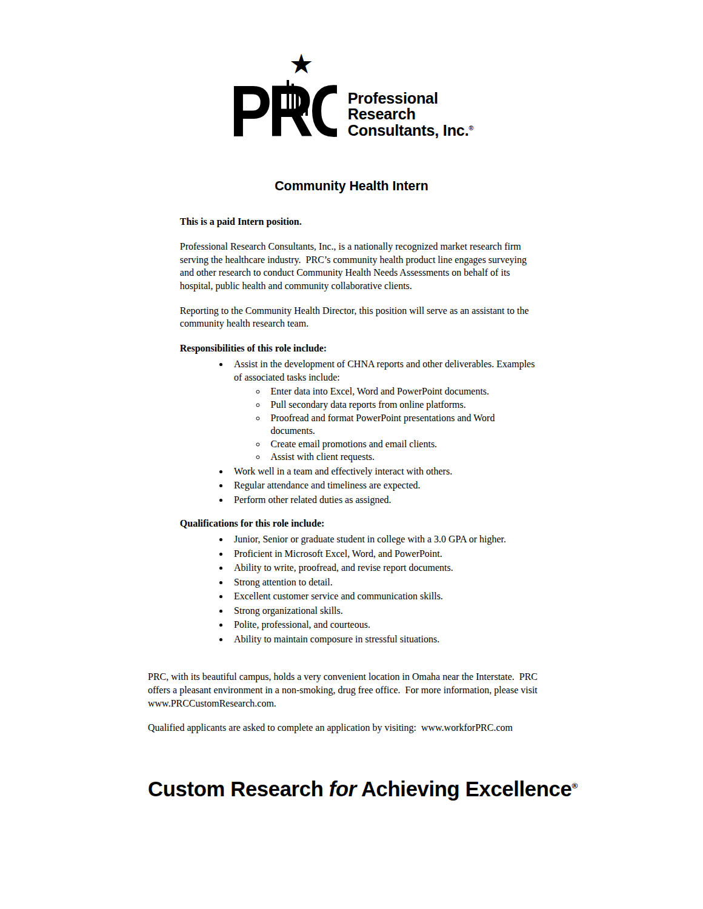★
PRC
Professional
Research
Consultants, Inc.®
Community Health Intern
This is a paid Intern position.
Professional Research Consultants, Inc., is a nationally recognized market research firm serving the healthcare industry. PRC’s community health product line engages surveying and other research to conduct Community Health Needs Assessments on behalf of its hospital, public health and community collaborative clients.
Reporting to the Community Health Director, this position will serve as an assistant to the community health research team.
Responsibilities of this role include:
Assist in the development of CHNA reports and other deliverables. Examples of associated tasks include:
Enter data into Excel, Word and PowerPoint documents.
Pull secondary data reports from online platforms.
Proofread and format PowerPoint presentations and Word documents.
Create email promotions and email clients.
Assist with client requests.
Work well in a team and effectively interact with others.
Regular attendance and timeliness are expected.
Perform other related duties as assigned.
Qualifications for this role include:
Junior, Senior or graduate student in college with a 3.0 GPA or higher.
Proficient in Microsoft Excel, Word, and PowerPoint.
Ability to write, proofread, and revise report documents.
Strong attention to detail.
Excellent customer service and communication skills.
Strong organizational skills.
Polite, professional, and courteous.
Ability to maintain composure in stressful situations.
PRC, with its beautiful campus, holds a very convenient location in Omaha near the Interstate. PRC offers a pleasant environment in a non-smoking, drug free office. For more information, please visit www.PRCCustomResearch.com.
Qualified applicants are asked to complete an application by visiting: www.workforPRC.com
Custom Research for Achieving Excellence®